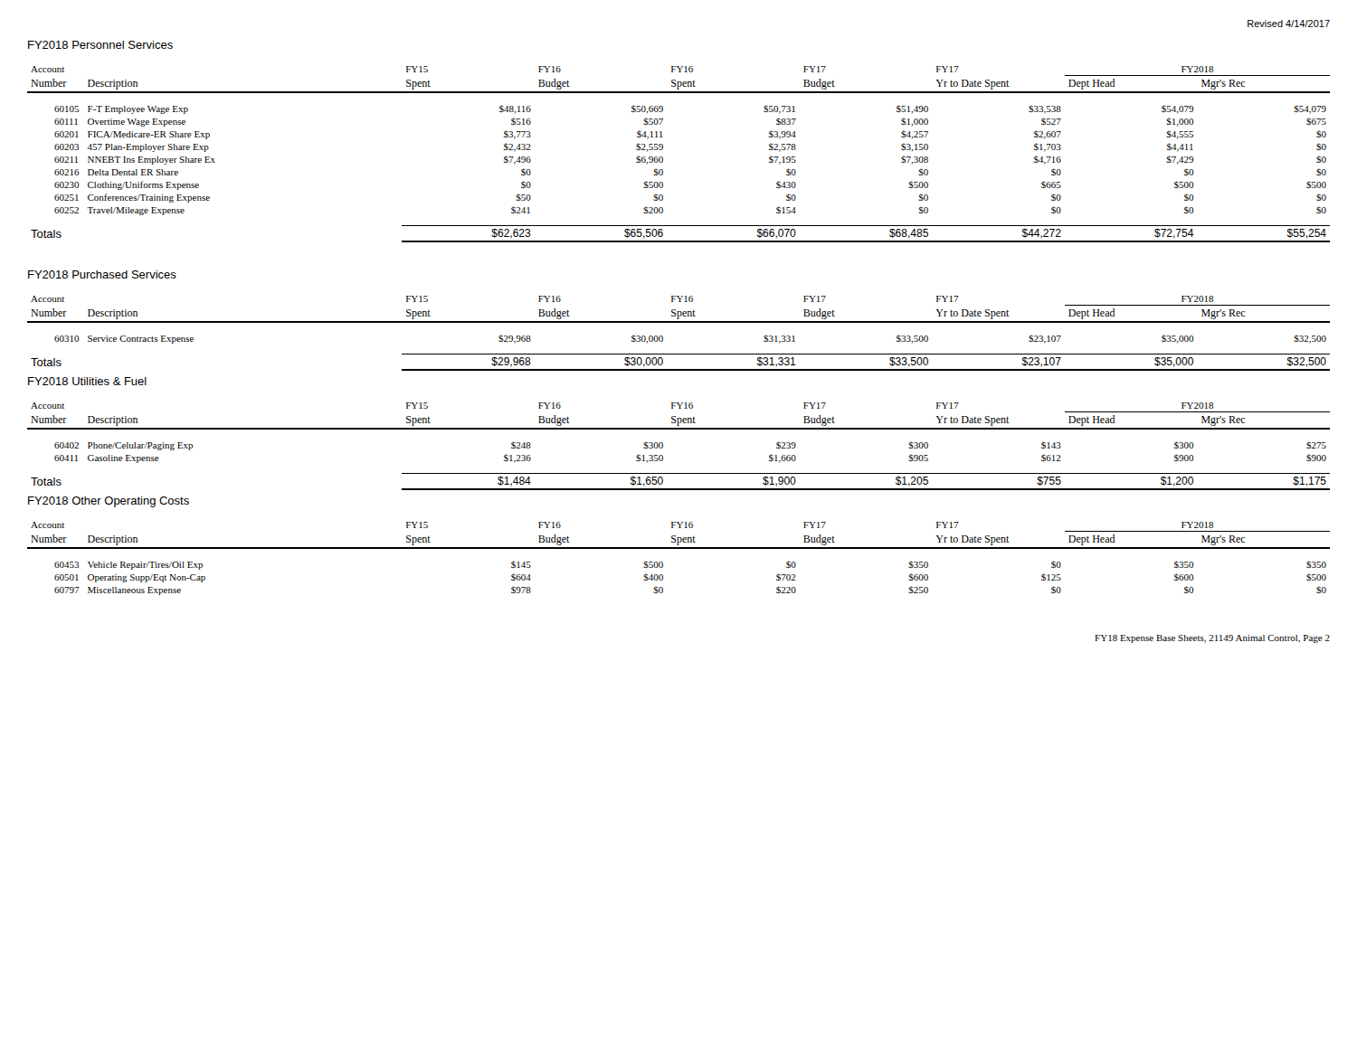Revised 4/14/2017
FY2018 Personnel Services
| Account | | FY15 | FY16 | FY16 | FY17 | FY17 | FY2018 |
| --- | --- | --- | --- | --- | --- | --- | --- |
| Number | Description | Spent | Budget | Spent | Budget | Yr to Date Spent | Dept Head | Mgr's Rec |
| 60105 | F-T Employee Wage Exp | $48,116 | $50,669 | $50,731 | $51,490 | $33,538 | $54,079 | $54,079 |
| 60111 | Overtime Wage Expense | $516 | $507 | $837 | $1,000 | $527 | $1,000 | $675 |
| 60201 | FICA/Medicare-ER Share Exp | $3,773 | $4,111 | $3,994 | $4,257 | $2,607 | $4,555 | $0 |
| 60203 | 457 Plan-Employer Share Exp | $2,432 | $2,559 | $2,578 | $3,150 | $1,703 | $4,411 | $0 |
| 60211 | NNEBT Ins Employer Share Ex | $7,496 | $6,960 | $7,195 | $7,308 | $4,716 | $7,429 | $0 |
| 60216 | Delta Dental ER Share | $0 | $0 | $0 | $0 | $0 | $0 | $0 |
| 60230 | Clothing/Uniforms Expense | $0 | $500 | $430 | $500 | $665 | $500 | $500 |
| 60251 | Conferences/Training Expense | $50 | $0 | $0 | $0 | $0 | $0 | $0 |
| 60252 | Travel/Mileage Expense | $241 | $200 | $154 | $0 | $0 | $0 | $0 |
| Totals | $62,623 | $65,506 | $66,070 | $68,485 | $44,272 | $72,754 | $55,254 |
FY2018 Purchased Services
| Account | | FY15 | FY16 | FY16 | FY17 | FY17 | FY2018 |
| --- | --- | --- | --- | --- | --- | --- | --- |
| Number | Description | Spent | Budget | Spent | Budget | Yr to Date Spent | Dept Head | Mgr's Rec |
| 60310 | Service Contracts Expense | $29,968 | $30,000 | $31,331 | $33,500 | $23,107 | $35,000 | $32,500 |
| Totals | $29,968 | $30,000 | $31,331 | $33,500 | $23,107 | $35,000 | $32,500 |
FY2018 Utilities & Fuel
| Account | | FY15 | FY16 | FY16 | FY17 | FY17 | FY2018 |
| --- | --- | --- | --- | --- | --- | --- | --- |
| Number | Description | Spent | Budget | Spent | Budget | Yr to Date Spent | Dept Head | Mgr's Rec |
| 60402 | Phone/Celular/Paging Exp | $248 | $300 | $239 | $300 | $143 | $300 | $275 |
| 60411 | Gasoline Expense | $1,236 | $1,350 | $1,660 | $905 | $612 | $900 | $900 |
| Totals | $1,484 | $1,650 | $1,900 | $1,205 | $755 | $1,200 | $1,175 |
FY2018 Other Operating Costs
| Account | | FY15 | FY16 | FY16 | FY17 | FY17 | FY2018 |
| --- | --- | --- | --- | --- | --- | --- | --- |
| Number | Description | Spent | Budget | Spent | Budget | Yr to Date Spent | Dept Head | Mgr's Rec |
| 60453 | Vehicle Repair/Tires/Oil Exp | $145 | $500 | $0 | $350 | $0 | $350 | $350 |
| 60501 | Operating Supp/Eqt Non-Cap | $604 | $400 | $702 | $600 | $125 | $600 | $500 |
| 60797 | Miscellaneous Expense | $978 | $0 | $220 | $250 | $0 | $0 | $0 |
FY18 Expense Base Sheets, 21149 Animal Control, Page 2